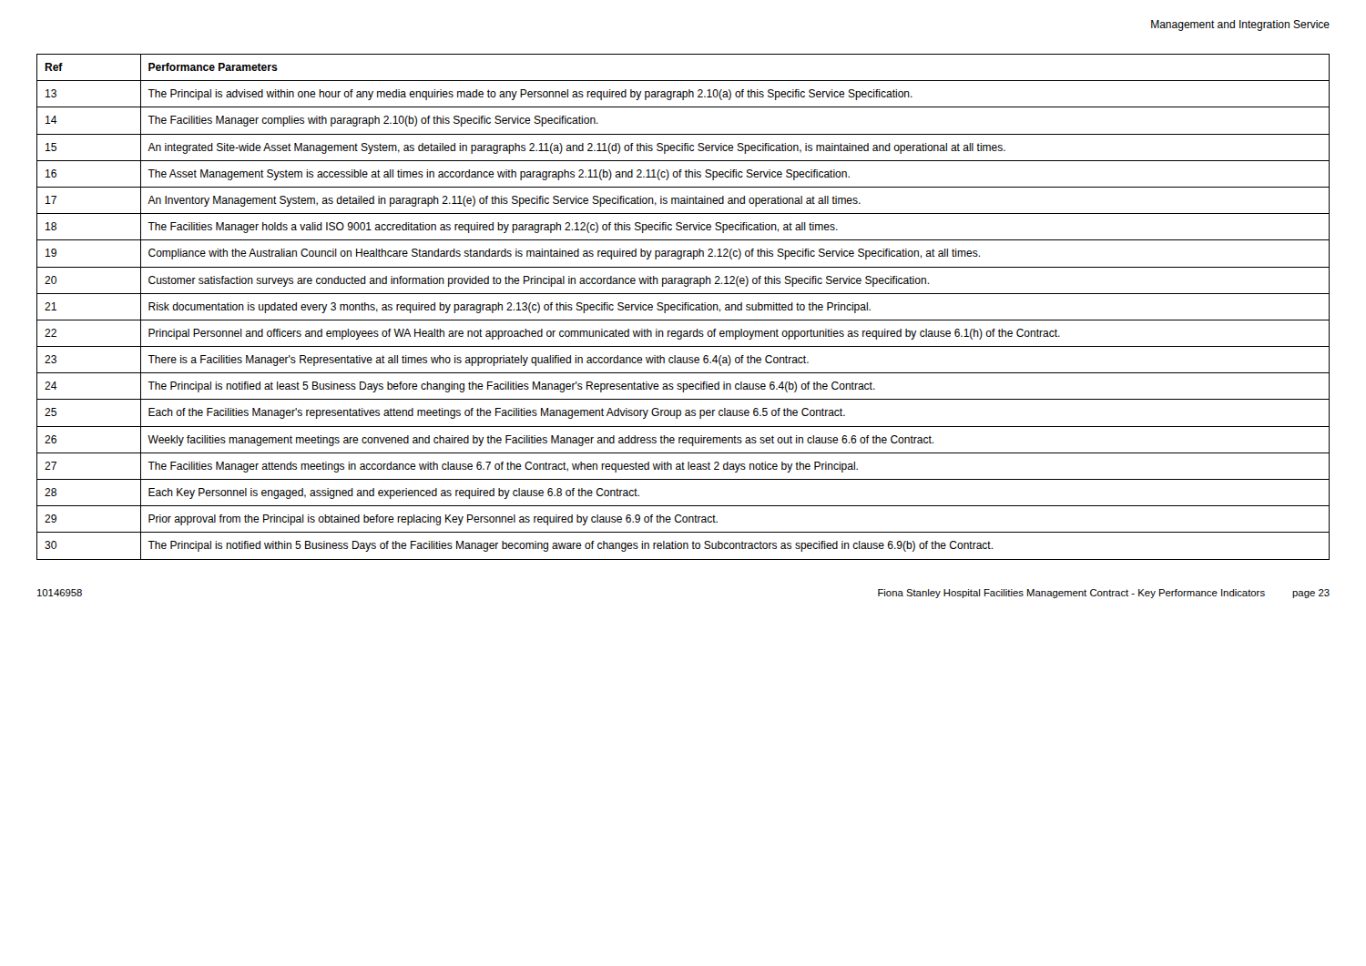Management and Integration Service
| Ref | Performance Parameters |
| --- | --- |
| 13 | The Principal is advised within one hour of any media enquiries made to any Personnel as required by paragraph 2.10(a) of this Specific Service Specification. |
| 14 | The Facilities Manager complies with paragraph 2.10(b) of this Specific Service Specification. |
| 15 | An integrated Site-wide Asset Management System, as detailed in paragraphs 2.11(a) and 2.11(d) of this Specific Service Specification, is maintained and operational at all times. |
| 16 | The Asset Management System is accessible at all times in accordance with paragraphs 2.11(b) and 2.11(c) of this Specific Service Specification. |
| 17 | An Inventory Management System, as detailed in paragraph 2.11(e) of this Specific Service Specification, is maintained and operational at all times. |
| 18 | The Facilities Manager holds a valid ISO 9001 accreditation as required by paragraph 2.12(c) of this Specific Service Specification, at all times. |
| 19 | Compliance with the Australian Council on Healthcare Standards standards is maintained as required by paragraph 2.12(c) of this Specific Service Specification, at all times. |
| 20 | Customer satisfaction surveys are conducted and information provided to the Principal in accordance with paragraph 2.12(e) of this Specific Service Specification. |
| 21 | Risk documentation is updated every 3 months, as required by paragraph 2.13(c) of this Specific Service Specification, and submitted to the Principal. |
| 22 | Principal Personnel and officers and employees of WA Health are not approached or communicated with in regards of employment opportunities as required by clause 6.1(h) of the Contract. |
| 23 | There is a Facilities Manager's Representative at all times who is appropriately qualified in accordance with clause 6.4(a) of the Contract. |
| 24 | The Principal is notified at least 5 Business Days before changing the Facilities Manager's Representative as specified in clause 6.4(b) of the Contract. |
| 25 | Each of the Facilities Manager's representatives attend meetings of the Facilities Management Advisory Group as per clause 6.5 of the Contract. |
| 26 | Weekly facilities management meetings are convened and chaired by the Facilities Manager and address the requirements as set out in clause 6.6 of the Contract. |
| 27 | The Facilities Manager attends meetings in accordance with clause 6.7 of the Contract, when requested with at least 2 days notice by the Principal. |
| 28 | Each Key Personnel is engaged, assigned and experienced as required by clause 6.8 of the Contract. |
| 29 | Prior approval from the Principal is obtained before replacing Key Personnel as required by clause 6.9 of the Contract. |
| 30 | The Principal is notified within 5 Business Days of the Facilities Manager becoming aware of changes in relation to Subcontractors as specified in clause 6.9(b) of the Contract. |
10146958
Fiona Stanley Hospital Facilities Management Contract - Key Performance Indicators
page 23